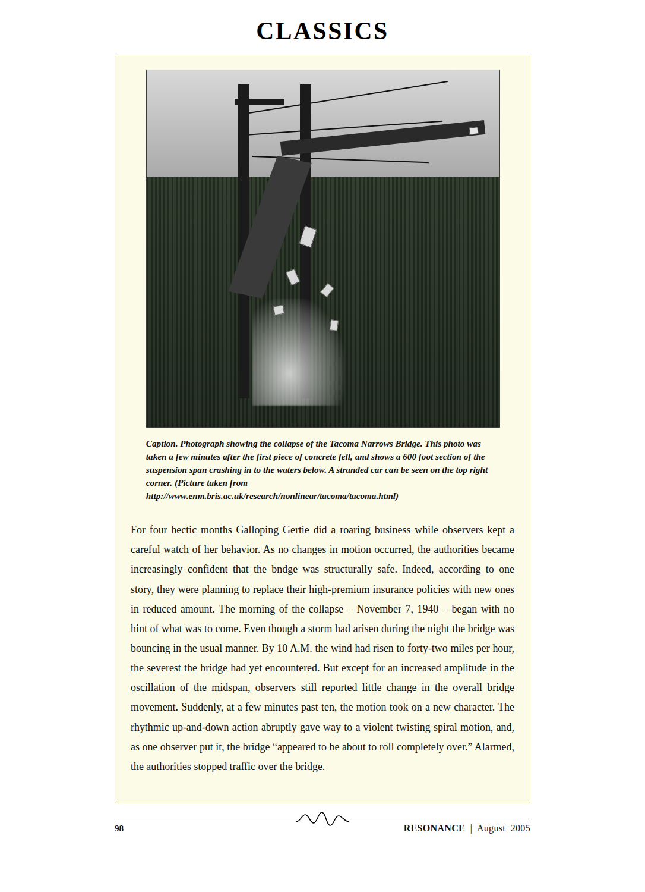CLASSICS
Caption. Photograph showing the collapse of the Tacoma Narrows Bridge. This photo was taken a few minutes after the first piece of concrete fell, and shows a 600 foot section of the suspension span crashing in to the waters below. A stranded car can be seen on the top right corner. (Picture taken from http://www.enm.bris.ac.uk/research/nonlinear/tacoma/tacoma.html)
For four hectic months Galloping Gertie did a roaring business while observers kept a careful watch of her behavior. As no changes in motion occurred, the authorities became increasingly confident that the bndge was structurally safe. Indeed, according to one story, they were planning to replace their high-premium insurance policies with new ones in reduced amount. The morning of the collapse – November 7, 1940 – began with no hint of what was to come. Even though a storm had arisen during the night the bridge was bouncing in the usual manner. By 10 A.M. the wind had risen to forty-two miles per hour, the severest the bridge had yet encountered. But except for an increased amplitude in the oscillation of the midspan, observers still reported little change in the overall bridge movement. Suddenly, at a few minutes past ten, the motion took on a new character. The rhythmic up-and-down action abruptly gave way to a violent twisting spiral motion, and, as one observer put it, the bridge “appeared to be about to roll completely over.” Alarmed, the authorities stopped traffic over the bridge.
98
RESONANCE | August 2005